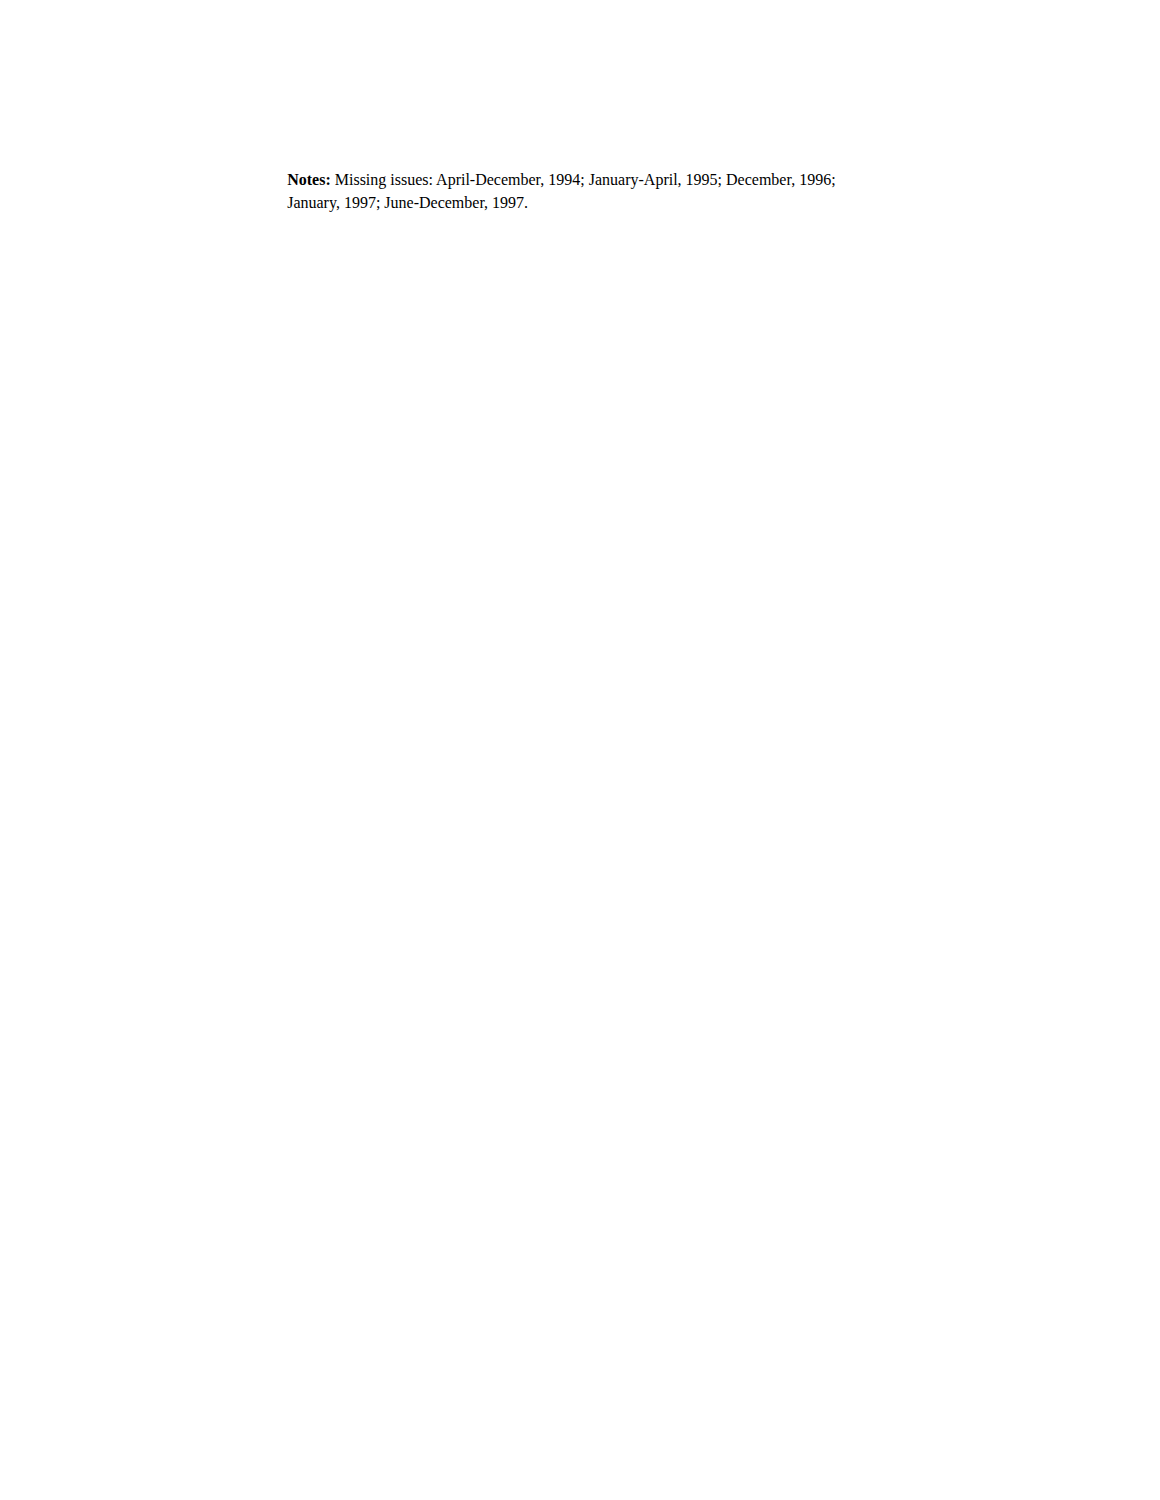Notes: Missing issues: April-December, 1994; January-April, 1995; December, 1996; January, 1997; June-December, 1997.